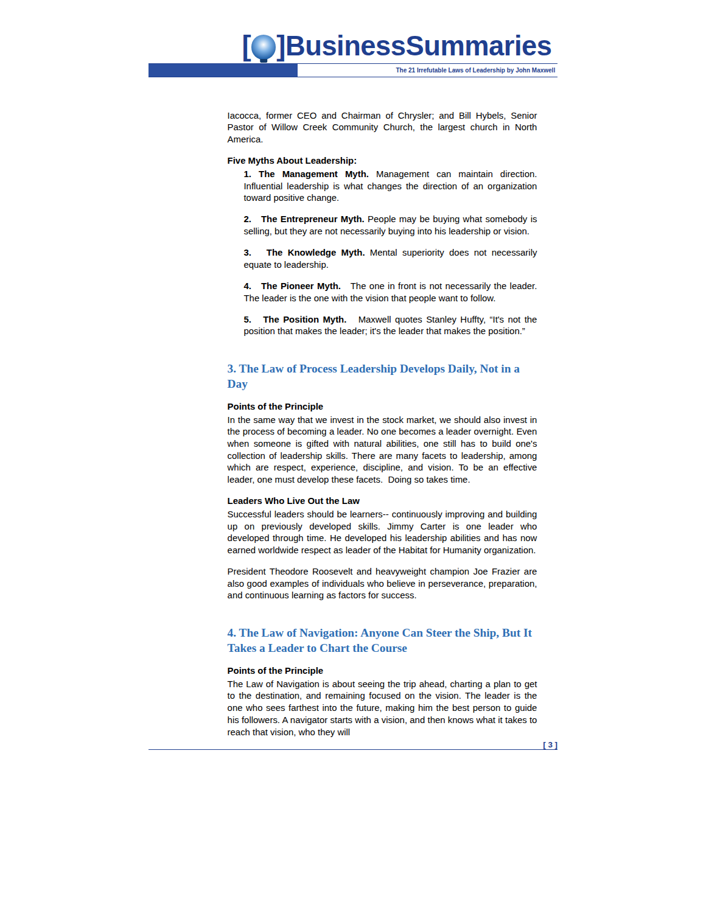[ ] Business Summaries
The 21 Irrefutable Laws of Leadership by John Maxwell
Iacocca, former CEO and Chairman of Chrysler; and Bill Hybels, Senior Pastor of Willow Creek Community Church, the largest church in North America.
Five Myths About Leadership:
1. The Management Myth. Management can maintain direction. Influential leadership is what changes the direction of an organization toward positive change.
2. The Entrepreneur Myth. People may be buying what somebody is selling, but they are not necessarily buying into his leadership or vision.
3. The Knowledge Myth. Mental superiority does not necessarily equate to leadership.
4. The Pioneer Myth. The one in front is not necessarily the leader. The leader is the one with the vision that people want to follow.
5. The Position Myth. Maxwell quotes Stanley Huffty, “It's not the position that makes the leader; it's the leader that makes the position.”
3. The Law of Process Leadership Develops Daily, Not in a Day
Points of the Principle
In the same way that we invest in the stock market, we should also invest in the process of becoming a leader. No one becomes a leader overnight. Even when someone is gifted with natural abilities, one still has to build one's collection of leadership skills. There are many facets to leadership, among which are respect, experience, discipline, and vision. To be an effective leader, one must develop these facets. Doing so takes time.
Leaders Who Live Out the Law
Successful leaders should be learners-- continuously improving and building up on previously developed skills. Jimmy Carter is one leader who developed through time. He developed his leadership abilities and has now earned worldwide respect as leader of the Habitat for Humanity organization.
President Theodore Roosevelt and heavyweight champion Joe Frazier are also good examples of individuals who believe in perseverance, preparation, and continuous learning as factors for success.
4. The Law of Navigation: Anyone Can Steer the Ship, But It Takes a Leader to Chart the Course
Points of the Principle
The Law of Navigation is about seeing the trip ahead, charting a plan to get to the destination, and remaining focused on the vision. The leader is the one who sees farthest into the future, making him the best person to guide his followers. A navigator starts with a vision, and then knows what it takes to reach that vision, who they will
[ 3 ]